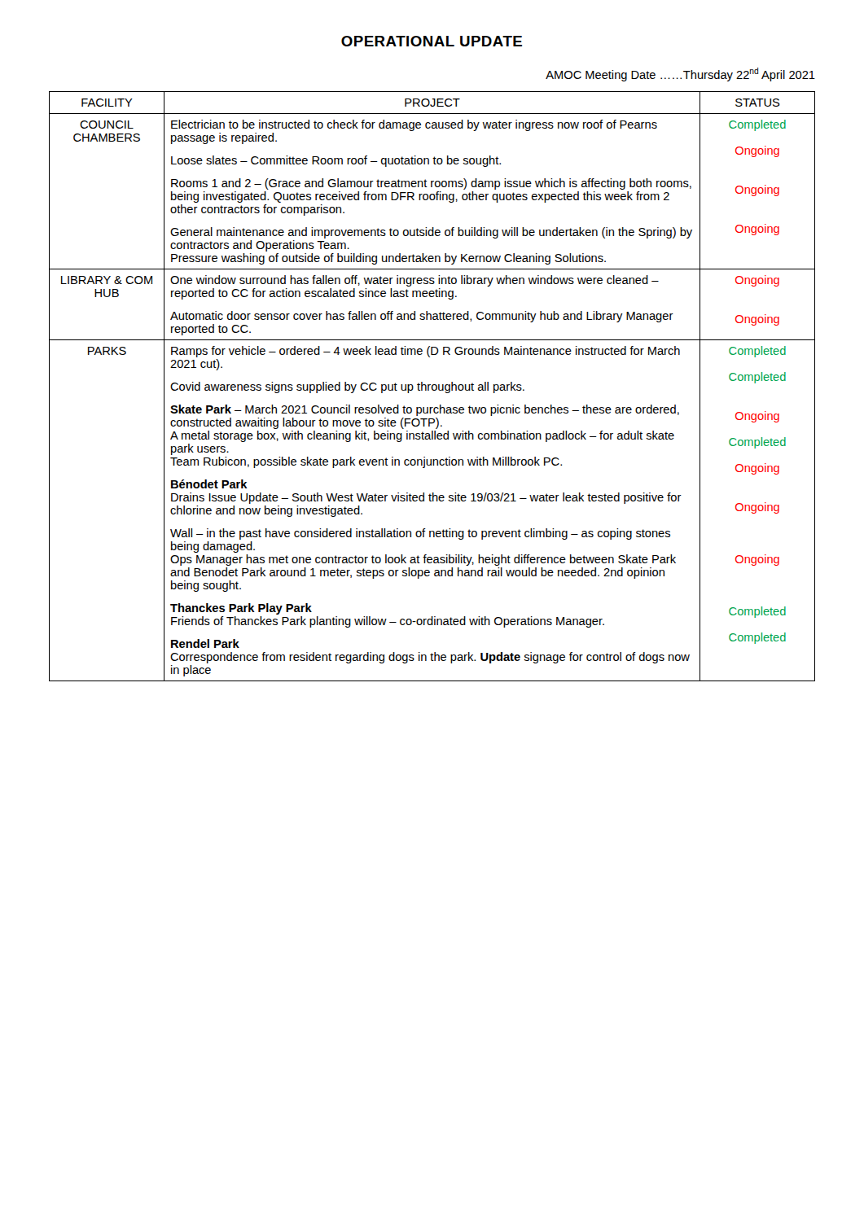OPERATIONAL UPDATE
AMOC Meeting Date ……Thursday 22nd April 2021
| FACILITY | PROJECT | STATUS |
| --- | --- | --- |
| COUNCIL CHAMBERS | Electrician to be instructed to check for damage caused by water ingress now roof of Pearns passage is repaired. Loose slates – Committee Room roof – quotation to be sought. Rooms 1 and 2 – (Grace and Glamour treatment rooms) damp issue which is affecting both rooms, being investigated. Quotes received from DFR roofing, other quotes expected this week from 2 other contractors for comparison. General maintenance and improvements to outside of building will be undertaken (in the Spring) by contractors and Operations Team. Pressure washing of outside of building undertaken by Kernow Cleaning Solutions. | Completed Ongoing Ongoing Ongoing |
| LIBRARY & COM HUB | One window surround has fallen off, water ingress into library when windows were cleaned – reported to CC for action escalated since last meeting. Automatic door sensor cover has fallen off and shattered, Community hub and Library Manager reported to CC. | Ongoing Ongoing |
| PARKS | Ramps for vehicle – ordered – 4 week lead time (D R Grounds Maintenance instructed for March 2021 cut). Covid awareness signs supplied by CC put up throughout all parks. Skate Park – March 2021 Council resolved to purchase two picnic benches – these are ordered, constructed awaiting labour to move to site (FOTP). A metal storage box, with cleaning kit, being installed with combination padlock – for adult skate park users. Team Rubicon, possible skate park event in conjunction with Millbrook PC. Bénodet Park Drains Issue Update – South West Water visited the site 19/03/21 – water leak tested positive for chlorine and now being investigated. Wall – in the past have considered installation of netting to prevent climbing – as coping stones being damaged. Ops Manager has met one contractor to look at feasibility, height difference between Skate Park and Benodet Park around 1 meter, steps or slope and hand rail would be needed. 2nd opinion being sought. Thanckes Park Play Park Friends of Thanckes Park planting willow – co-ordinated with Operations Manager. Rendel Park Correspondence from resident regarding dogs in the park. Update signage for control of dogs now in place | Completed Completed Ongoing Completed Ongoing Ongoing Ongoing Completed Completed |